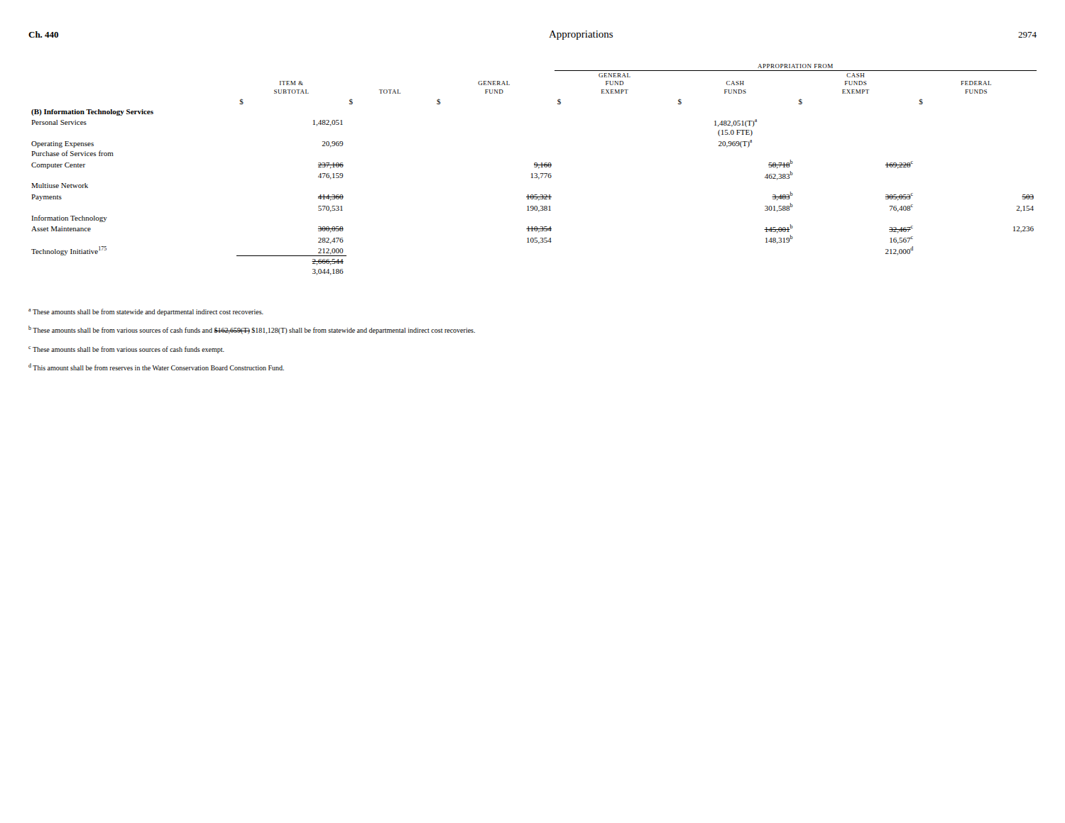Ch. 440
Appropriations
2974
| | APPROPRIATION FROM |
| | ITEM & SUBTOTAL | TOTAL | GENERAL FUND | GENERAL FUND EXEMPT | CASH FUNDS | CASH FUNDS EXEMPT | FEDERAL FUNDS |
| | $ | $ | $ | $ | $ | $ | $ |
| (B) Information Technology Services |
| Personal Services | 1,482,051 | | | | 1,482,051(T) a | | |
| | | | | | (15.0 FTE) | | |
| Operating Expenses | 20,969 | | | | 20,969(T) a | | |
| Purchase of Services from | | | | | | | |
| Computer Center | 237,106 | | 9,160 | | 58,718 b | 169,228 c | |
| | 476,159 | | 13,776 | | 462,383 b | | |
| Multiuse Network | | | | | | | |
| Payments | 414,360 | | 105,321 | | 3,483 b | 305,053 c | 503 |
| | 570,531 | | 190,381 | | 301,588 b | 76,408 c | 2,154 |
| Information Technology | | | | | | | |
| Asset Maintenance | 300,058 | | 110,354 | | 145,001 b | 32,467 c | 12,236 |
| | 282,476 | | 105,354 | | 148,319 b | 16,567 c | |
| Technology Initiative 175 | 212,000 | | | | | 212,000 d | |
| | 2,666,544 | | | | | | |
| | 3,044,186 | | | | | | |
a These amounts shall be from statewide and departmental indirect cost recoveries.
b These amounts shall be from various sources of cash funds and $162,659(T) $181,128(T) shall be from statewide and departmental indirect cost recoveries.
c These amounts shall be from various sources of cash funds exempt.
d This amount shall be from reserves in the Water Conservation Board Construction Fund.